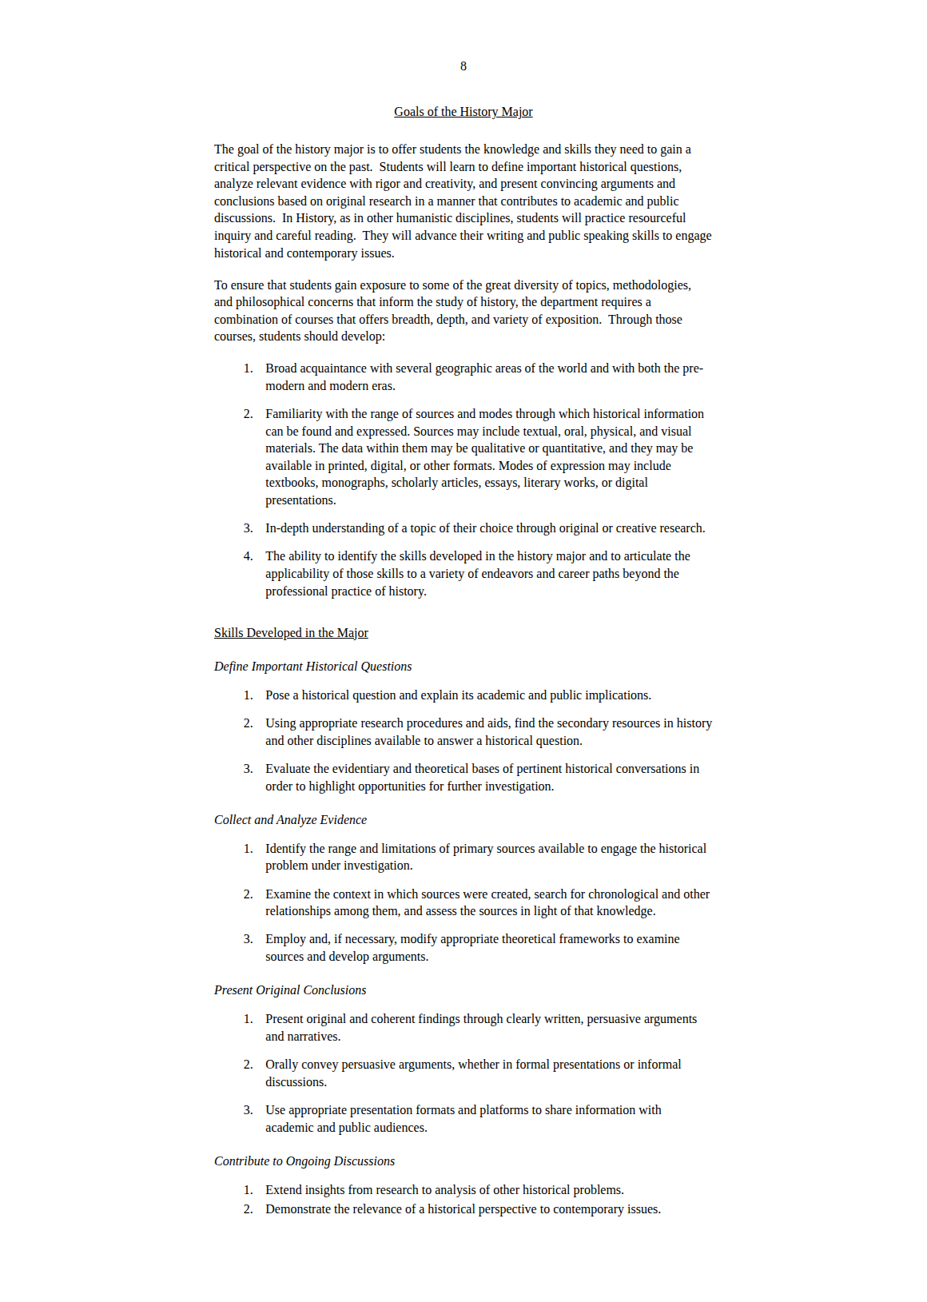8
Goals of the History Major
The goal of the history major is to offer students the knowledge and skills they need to gain a critical perspective on the past. Students will learn to define important historical questions, analyze relevant evidence with rigor and creativity, and present convincing arguments and conclusions based on original research in a manner that contributes to academic and public discussions. In History, as in other humanistic disciplines, students will practice resourceful inquiry and careful reading. They will advance their writing and public speaking skills to engage historical and contemporary issues.
To ensure that students gain exposure to some of the great diversity of topics, methodologies, and philosophical concerns that inform the study of history, the department requires a combination of courses that offers breadth, depth, and variety of exposition. Through those courses, students should develop:
Broad acquaintance with several geographic areas of the world and with both the pre-modern and modern eras.
Familiarity with the range of sources and modes through which historical information can be found and expressed. Sources may include textual, oral, physical, and visual materials. The data within them may be qualitative or quantitative, and they may be available in printed, digital, or other formats. Modes of expression may include textbooks, monographs, scholarly articles, essays, literary works, or digital presentations.
In-depth understanding of a topic of their choice through original or creative research.
The ability to identify the skills developed in the history major and to articulate the applicability of those skills to a variety of endeavors and career paths beyond the professional practice of history.
Skills Developed in the Major
Define Important Historical Questions
Pose a historical question and explain its academic and public implications.
Using appropriate research procedures and aids, find the secondary resources in history and other disciplines available to answer a historical question.
Evaluate the evidentiary and theoretical bases of pertinent historical conversations in order to highlight opportunities for further investigation.
Collect and Analyze Evidence
Identify the range and limitations of primary sources available to engage the historical problem under investigation.
Examine the context in which sources were created, search for chronological and other relationships among them, and assess the sources in light of that knowledge.
Employ and, if necessary, modify appropriate theoretical frameworks to examine sources and develop arguments.
Present Original Conclusions
Present original and coherent findings through clearly written, persuasive arguments and narratives.
Orally convey persuasive arguments, whether in formal presentations or informal discussions.
Use appropriate presentation formats and platforms to share information with academic and public audiences.
Contribute to Ongoing Discussions
Extend insights from research to analysis of other historical problems.
Demonstrate the relevance of a historical perspective to contemporary issues.